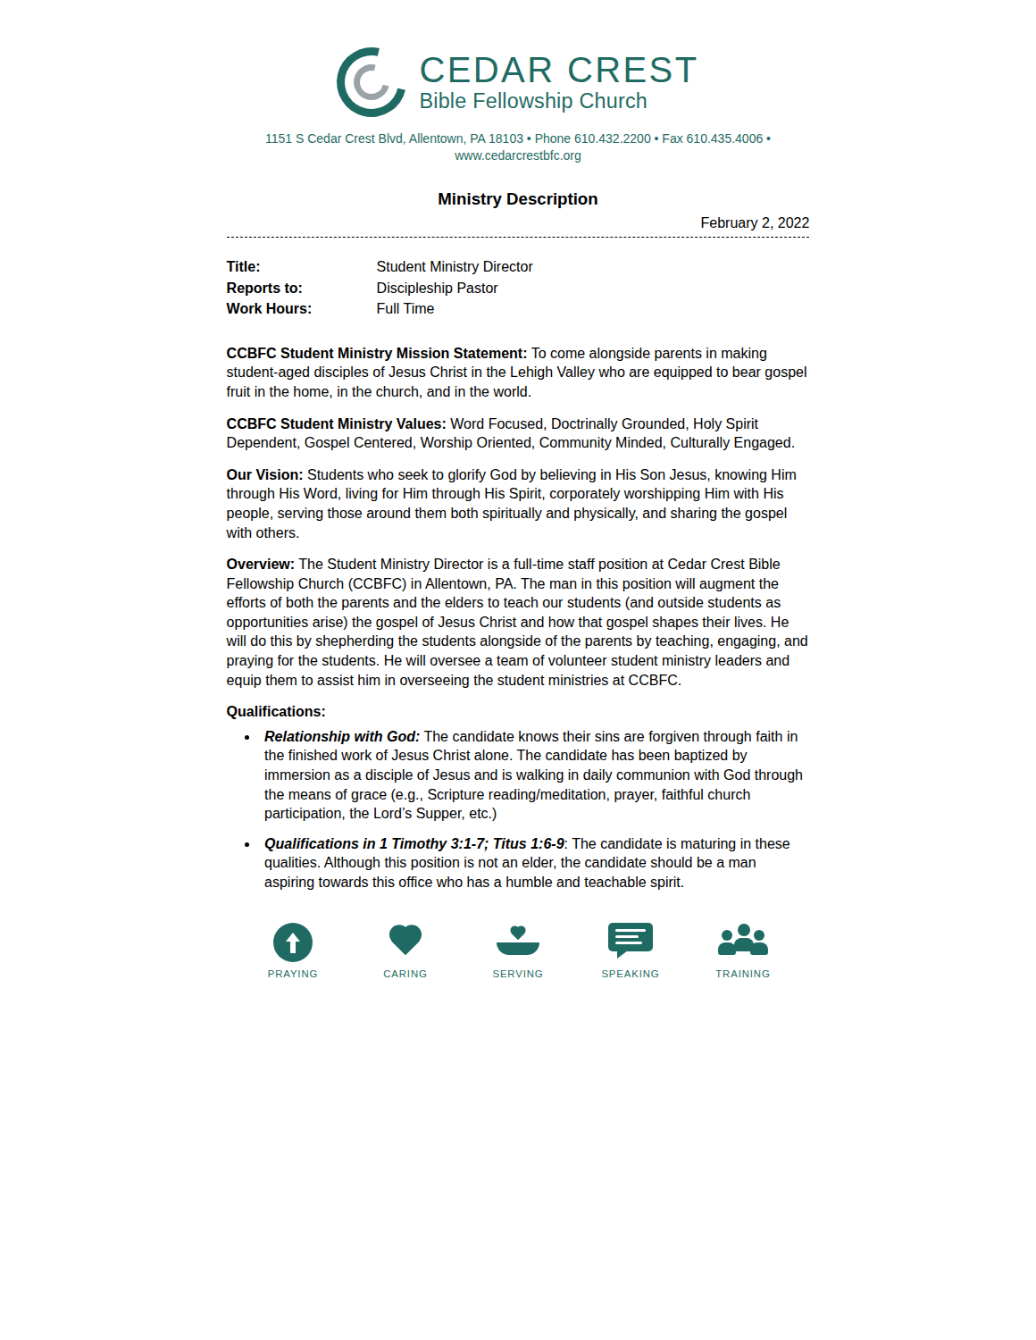CEDAR CREST
Bible Fellowship Church
1151 S Cedar Crest Blvd, Allentown, PA 18103 • Phone 610.432.2200 • Fax 610.435.4006 • www.cedarcrestbfc.org
Ministry Description
February 2, 2022
| Title: | Student Ministry Director |
| Reports to: | Discipleship Pastor |
| Work Hours: | Full Time |
CCBFC Student Ministry Mission Statement: To come alongside parents in making student-aged disciples of Jesus Christ in the Lehigh Valley who are equipped to bear gospel fruit in the home, in the church, and in the world.
CCBFC Student Ministry Values: Word Focused, Doctrinally Grounded, Holy Spirit Dependent, Gospel Centered, Worship Oriented, Community Minded, Culturally Engaged.
Our Vision: Students who seek to glorify God by believing in His Son Jesus, knowing Him through His Word, living for Him through His Spirit, corporately worshipping Him with His people, serving those around them both spiritually and physically, and sharing the gospel with others.
Overview: The Student Ministry Director is a full-time staff position at Cedar Crest Bible Fellowship Church (CCBFC) in Allentown, PA. The man in this position will augment the efforts of both the parents and the elders to teach our students (and outside students as opportunities arise) the gospel of Jesus Christ and how that gospel shapes their lives. He will do this by shepherding the students alongside of the parents by teaching, engaging, and praying for the students. He will oversee a team of volunteer student ministry leaders and equip them to assist him in overseeing the student ministries at CCBFC.
Qualifications:
Relationship with God: The candidate knows their sins are forgiven through faith in the finished work of Jesus Christ alone. The candidate has been baptized by immersion as a disciple of Jesus and is walking in daily communion with God through the means of grace (e.g., Scripture reading/meditation, prayer, faithful church participation, the Lord’s Supper, etc.)
Qualifications in 1 Timothy 3:1-7; Titus 1:6-9: The candidate is maturing in these qualities. Although this position is not an elder, the candidate should be a man aspiring towards this office who has a humble and teachable spirit.
PRAYING
CARING
SERVING
SPEAKING
TRAINING